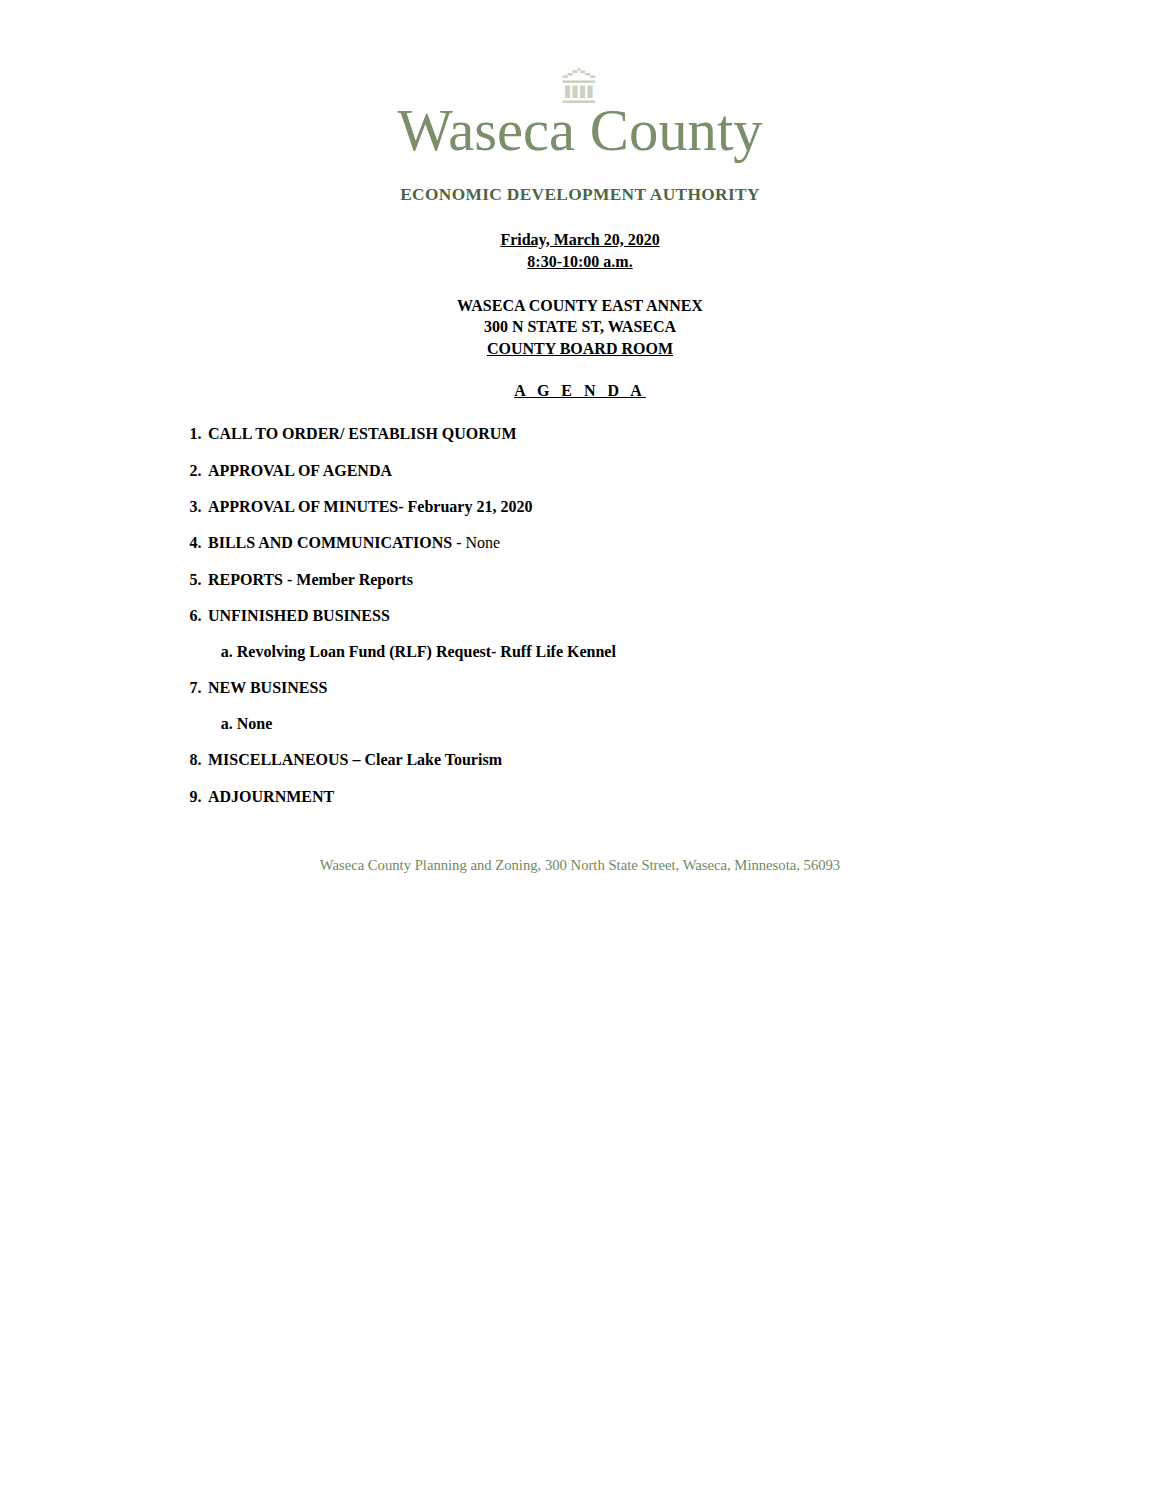🏛 Waseca County
ECONOMIC DEVELOPMENT AUTHORITY
Friday, March 20, 2020 8:30-10:00 a.m.
WASECA COUNTY EAST ANNEX
300 N STATE ST, WASECA
COUNTY BOARD ROOM
A G E N D A
CALL TO ORDER/ ESTABLISH QUORUM
APPROVAL OF AGENDA
APPROVAL OF MINUTES- February 21, 2020
BILLS AND COMMUNICATIONS - None
REPORTS - Member Reports
UNFINISHED BUSINESS
Revolving Loan Fund (RLF) Request- Ruff Life Kennel
NEW BUSINESS
None
MISCELLANEOUS – Clear Lake Tourism
ADJOURNMENT
Waseca County Planning and Zoning, 300 North State Street, Waseca, Minnesota, 56093